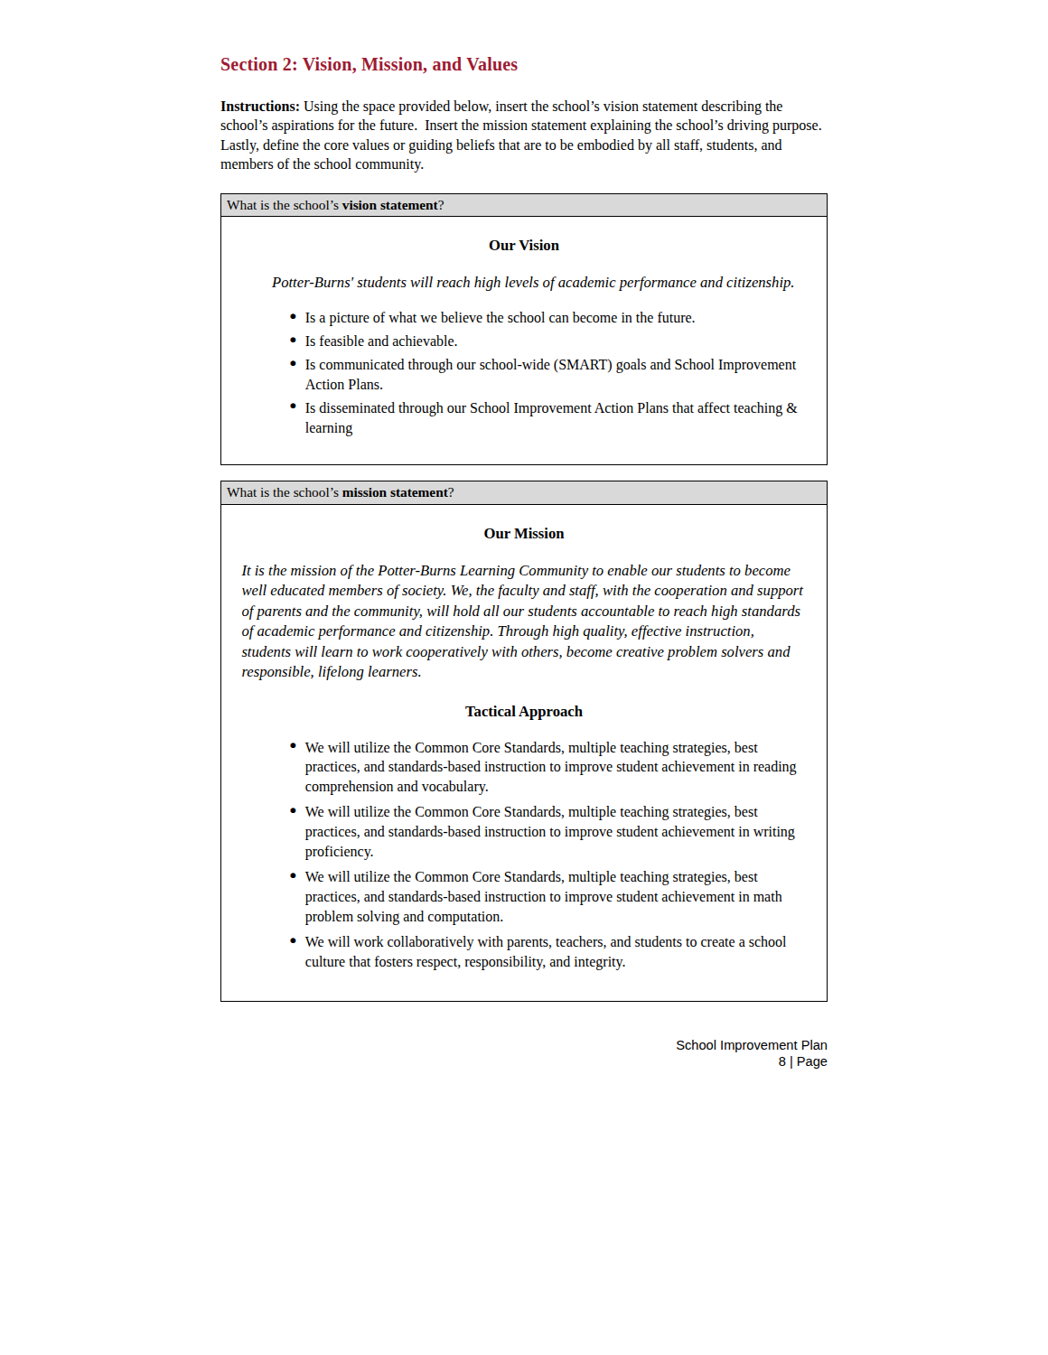Section 2: Vision, Mission, and Values
Instructions: Using the space provided below, insert the school’s vision statement describing the school’s aspirations for the future. Insert the mission statement explaining the school’s driving purpose. Lastly, define the core values or guiding beliefs that are to be embodied by all staff, students, and members of the school community.
What is the school’s vision statement?
Our Vision
Potter-Burns' students will reach high levels of academic performance and citizenship.
Is a picture of what we believe the school can become in the future.
Is feasible and achievable.
Is communicated through our school-wide (SMART) goals and School Improvement Action Plans.
Is disseminated through our School Improvement Action Plans that affect teaching & learning
What is the school’s mission statement?
Our Mission
It is the mission of the Potter-Burns Learning Community to enable our students to become well educated members of society. We, the faculty and staff, with the cooperation and support of parents and the community, will hold all our students accountable to reach high standards of academic performance and citizenship. Through high quality, effective instruction, students will learn to work cooperatively with others, become creative problem solvers and responsible, lifelong learners.
Tactical Approach
We will utilize the Common Core Standards, multiple teaching strategies, best practices, and standards-based instruction to improve student achievement in reading comprehension and vocabulary.
We will utilize the Common Core Standards, multiple teaching strategies, best practices, and standards-based instruction to improve student achievement in writing proficiency.
We will utilize the Common Core Standards, multiple teaching strategies, best practices, and standards-based instruction to improve student achievement in math problem solving and computation.
We will work collaboratively with parents, teachers, and students to create a school culture that fosters respect, responsibility, and integrity.
School Improvement Plan
8 | Page